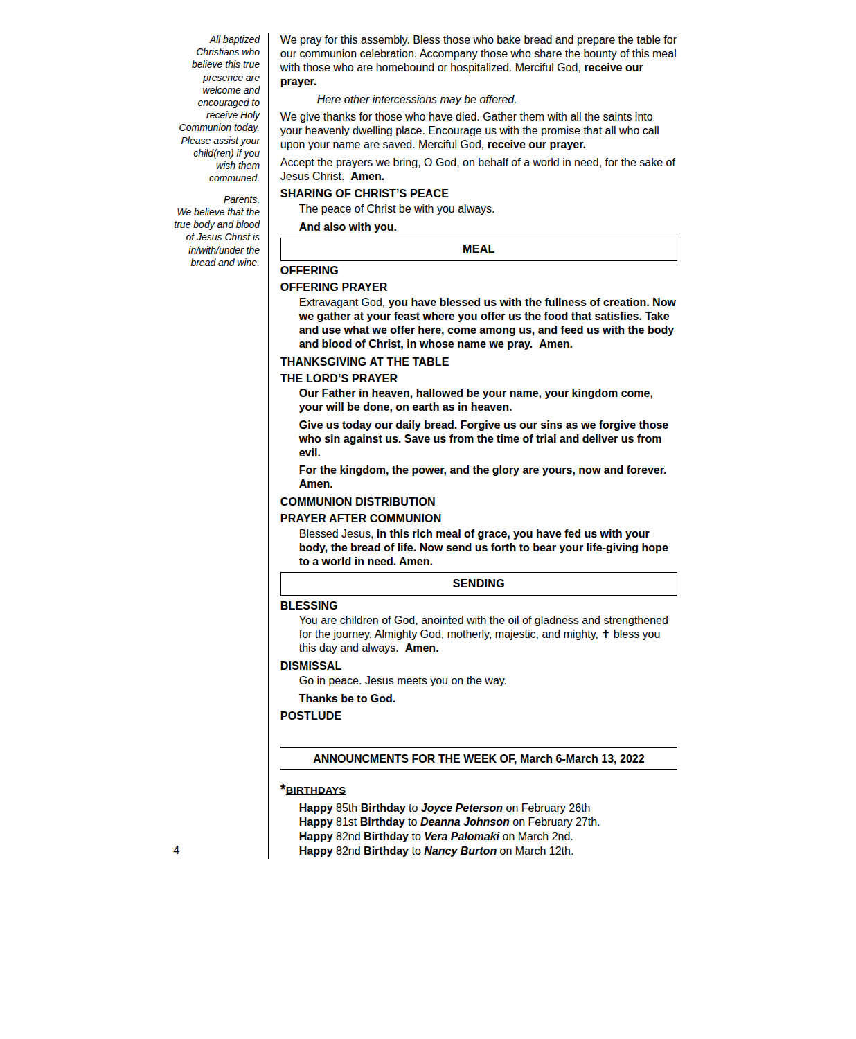All baptized Christians who believe this true presence are welcome and encouraged to receive Holy Communion today. Please assist your child(ren) if you wish them communed.
Parents,
We believe that the true body and blood of Jesus Christ is in/with/under the bread and wine.
We pray for this assembly. Bless those who bake bread and prepare the table for our communion celebration. Accompany those who share the bounty of this meal with those who are homebound or hospitalized. Merciful God, receive our prayer.
Here other intercessions may be offered.
We give thanks for those who have died. Gather them with all the saints into your heavenly dwelling place. Encourage us with the promise that all who call upon your name are saved. Merciful God, receive our prayer.
Accept the prayers we bring, O God, on behalf of a world in need, for the sake of Jesus Christ. Amen.
SHARING OF CHRIST’S PEACE
The peace of Christ be with you always.
And also with you.
MEAL
OFFERING
OFFERING PRAYER
Extravagant God, you have blessed us with the fullness of creation. Now we gather at your feast where you offer us the food that satisfies. Take and use what we offer here, come among us, and feed us with the body and blood of Christ, in whose name we pray. Amen.
THANKSGIVING AT THE TABLE
THE LORD’S PRAYER
Our Father in heaven, hallowed be your name, your kingdom come, your will be done, on earth as in heaven.
Give us today our daily bread. Forgive us our sins as we forgive those who sin against us. Save us from the time of trial and deliver us from evil.
For the kingdom, the power, and the glory are yours, now and forever. Amen.
COMMUNION DISTRIBUTION
PRAYER AFTER COMMUNION
Blessed Jesus, in this rich meal of grace, you have fed us with your body, the bread of life. Now send us forth to bear your life-giving hope to a world in need. Amen.
SENDING
BLESSING
You are children of God, anointed with the oil of gladness and strengthened for the journey. Almighty God, motherly, majestic, and mighty, ✝ bless you this day and always. Amen.
DISMISSAL
Go in peace. Jesus meets you on the way.
Thanks be to God.
POSTLUDE
ANNOUNCMENTS FOR THE WEEK OF, March 6-March 13, 2022
*BIRTHDAYS
Happy 85th Birthday to Joyce Peterson on February 26th
Happy 81st Birthday to Deanna Johnson on February 27th.
Happy 82nd Birthday to Vera Palomaki on March 2nd.
Happy 82nd Birthday to Nancy Burton on March 12th.
4